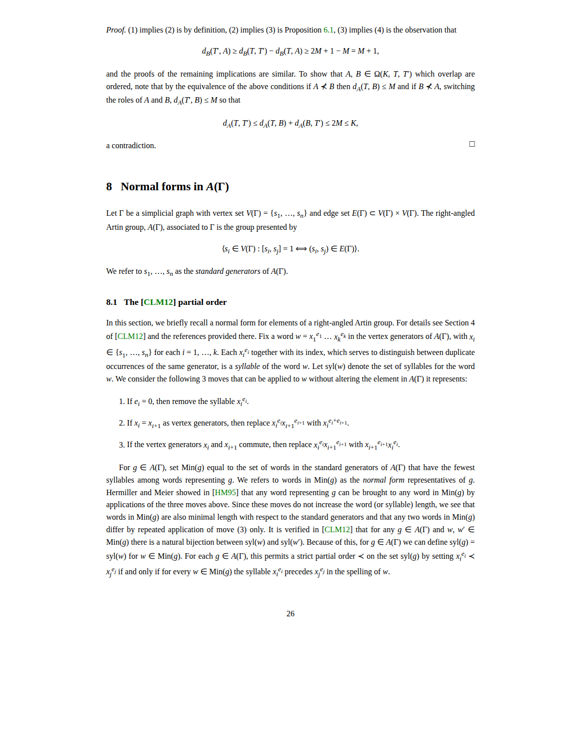Proof. (1) implies (2) is by definition, (2) implies (3) is Proposition 6.1, (3) implies (4) is the observation that
dB(T′, A) ≥ dB(T, T′) − dB(T, A) ≥ 2M + 1 − M = M + 1,
and the proofs of the remaining implications are similar. To show that A, B ∈ Ω(K, T, T′) which overlap are ordered, note that by the equivalence of the above conditions if A ⊀ B then dA(T, B) ≤ M and if B ⊀ A, switching the roles of A and B, dA(T′, B) ≤ M so that
dA(T, T′) ≤ dA(T, B) + dA(B, T′) ≤ 2M ≤ K,
a contradiction. □
8 Normal forms in A(Γ)
Let Γ be a simplicial graph with vertex set V(Γ) = {s1, …, sn} and edge set E(Γ) ⊂ V(Γ) × V(Γ). The right-angled Artin group, A(Γ), associated to Γ is the group presented by
⟨si ∈ V(Γ) : [si, sj] = 1 ⟺ (si, sj) ∈ E(Γ)⟩.
We refer to s1, …, sn as the standard generators of A(Γ).
8.1 The [CLM12] partial order
In this section, we briefly recall a normal form for elements of a right-angled Artin group. For details see Section 4 of [CLM12] and the references provided there. Fix a word w = x1e1 … xkek in the vertex generators of A(Γ), with xi ∈ {s1, …, sn} for each i = 1, …, k. Each xiei together with its index, which serves to distinguish between duplicate occurrences of the same generator, is a syllable of the word w. Let syl(w) denote the set of syllables for the word w. We consider the following 3 moves that can be applied to w without altering the element in A(Γ) it represents:
If ei = 0, then remove the syllable xiei.
If xi = xi+1 as vertex generators, then replace xieixi+1ei+1 with xiei+ei+1.
If the vertex generators xi and xi+1 commute, then replace xieixi+1ei+1 with xi+1ei+1xiei.
For g ∈ A(Γ), set Min(g) equal to the set of words in the standard generators of A(Γ) that have the fewest syllables among words representing g. We refers to words in Min(g) as the normal form representatives of g. Hermiller and Meier showed in [HM95] that any word representing g can be brought to any word in Min(g) by applications of the three moves above. Since these moves do not increase the word (or syllable) length, we see that words in Min(g) are also minimal length with respect to the standard generators and that any two words in Min(g) differ by repeated application of move (3) only. It is verified in [CLM12] that for any g ∈ A(Γ) and w, w′ ∈ Min(g) there is a natural bijection between syl(w) and syl(w′). Because of this, for g ∈ A(Γ) we can define syl(g) = syl(w) for w ∈ Min(g). For each g ∈ A(Γ), this permits a strict partial order ≺ on the set syl(g) by setting xiei ≺ xjej if and only if for every w ∈ Min(g) the syllable xiei precedes xjej in the spelling of w.
26